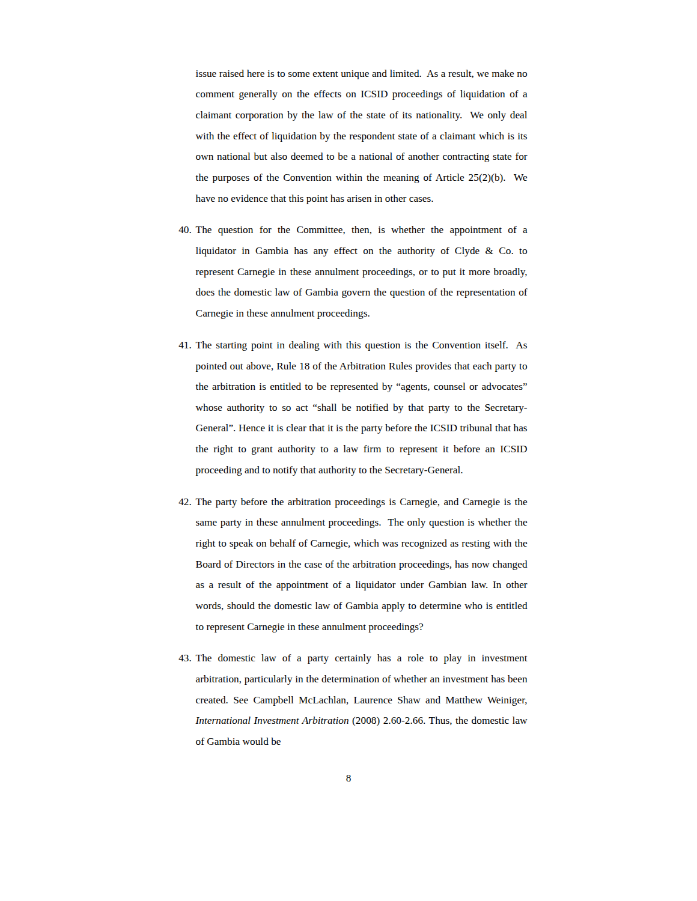issue raised here is to some extent unique and limited. As a result, we make no comment generally on the effects on ICSID proceedings of liquidation of a claimant corporation by the law of the state of its nationality. We only deal with the effect of liquidation by the respondent state of a claimant which is its own national but also deemed to be a national of another contracting state for the purposes of the Convention within the meaning of Article 25(2)(b). We have no evidence that this point has arisen in other cases.
40. The question for the Committee, then, is whether the appointment of a liquidator in Gambia has any effect on the authority of Clyde & Co. to represent Carnegie in these annulment proceedings, or to put it more broadly, does the domestic law of Gambia govern the question of the representation of Carnegie in these annulment proceedings.
41. The starting point in dealing with this question is the Convention itself. As pointed out above, Rule 18 of the Arbitration Rules provides that each party to the arbitration is entitled to be represented by “agents, counsel or advocates” whose authority to so act “shall be notified by that party to the Secretary-General”. Hence it is clear that it is the party before the ICSID tribunal that has the right to grant authority to a law firm to represent it before an ICSID proceeding and to notify that authority to the Secretary-General.
42. The party before the arbitration proceedings is Carnegie, and Carnegie is the same party in these annulment proceedings. The only question is whether the right to speak on behalf of Carnegie, which was recognized as resting with the Board of Directors in the case of the arbitration proceedings, has now changed as a result of the appointment of a liquidator under Gambian law. In other words, should the domestic law of Gambia apply to determine who is entitled to represent Carnegie in these annulment proceedings?
43. The domestic law of a party certainly has a role to play in investment arbitration, particularly in the determination of whether an investment has been created. See Campbell McLachlan, Laurence Shaw and Matthew Weiniger, International Investment Arbitration (2008) 2.60-2.66. Thus, the domestic law of Gambia would be
8